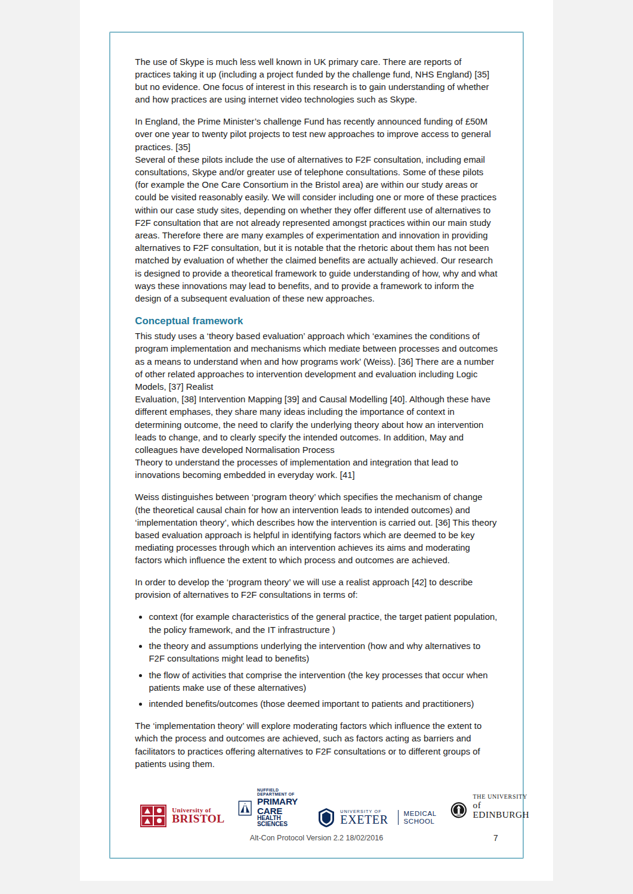The use of Skype is much less well known in UK primary care. There are reports of practices taking it up (including a project funded by the challenge fund, NHS England) [35] but no evidence. One focus of interest in this research is to gain understanding of whether and how practices are using internet video technologies such as Skype.
In England, the Prime Minister’s challenge Fund has recently announced funding of £50M over one year to twenty pilot projects to test new approaches to improve access to general practices. [35]
Several of these pilots include the use of alternatives to F2F consultation, including email consultations, Skype and/or greater use of telephone consultations. Some of these pilots (for example the One Care Consortium in the Bristol area) are within our study areas or could be visited reasonably easily. We will consider including one or more of these practices within our case study sites, depending on whether they offer different use of alternatives to F2F consultation that are not already represented amongst practices within our main study areas. Therefore there are many examples of experimentation and innovation in providing alternatives to F2F consultation, but it is notable that the rhetoric about them has not been matched by evaluation of whether the claimed benefits are actually achieved. Our research is designed to provide a theoretical framework to guide understanding of how, why and what ways these innovations may lead to benefits, and to provide a framework to inform the design of a subsequent evaluation of these new approaches.
Conceptual framework
This study uses a ‘theory based evaluation’ approach which ‘examines the conditions of program implementation and mechanisms which mediate between processes and outcomes as a means to understand when and how programs work’ (Weiss). [36] There are a number of other related approaches to intervention development and evaluation including Logic Models, [37] Realist
Evaluation, [38] Intervention Mapping [39] and Causal Modelling [40]. Although these have different emphases, they share many ideas including the importance of context in determining outcome, the need to clarify the underlying theory about how an intervention leads to change, and to clearly specify the intended outcomes. In addition, May and colleagues have developed Normalisation Process
Theory to understand the processes of implementation and integration that lead to innovations becoming embedded in everyday work. [41]
Weiss distinguishes between ‘program theory’ which specifies the mechanism of change (the theoretical causal chain for how an intervention leads to intended outcomes) and ‘implementation theory’, which describes how the intervention is carried out. [36] This theory based evaluation approach is helpful in identifying factors which are deemed to be key mediating processes through which an intervention achieves its aims and moderating factors which influence the extent to which process and outcomes are achieved.
In order to develop the ‘program theory’ we will use a realist approach [42] to describe provision of alternatives to F2F consultations in terms of:
context (for example characteristics of the general practice, the target patient population, the policy framework, and the IT infrastructure )
the theory and assumptions underlying the intervention (how and why alternatives to F2F consultations might lead to benefits)
the flow of activities that comprise the intervention (the key processes that occur when patients make use of these alternatives)
intended benefits/outcomes (those deemed important to patients and practitioners)
The ‘implementation theory’ will explore moderating factors which influence the extent to which the process and outcomes are achieved, such as factors acting as barriers and facilitators to practices offering alternatives to F2F consultations or to different groups of patients using them.
University of BRISTOL
NUFFIELD DEPARTMENT OF PRIMARY CARE HEALTH SCIENCES
UNIVERSITY OF EXETER MEDICAL
SCHOOL
THE UNIVERSITY of EDINBURGH
Alt-Con Protocol Version 2.2 18/02/2016 7